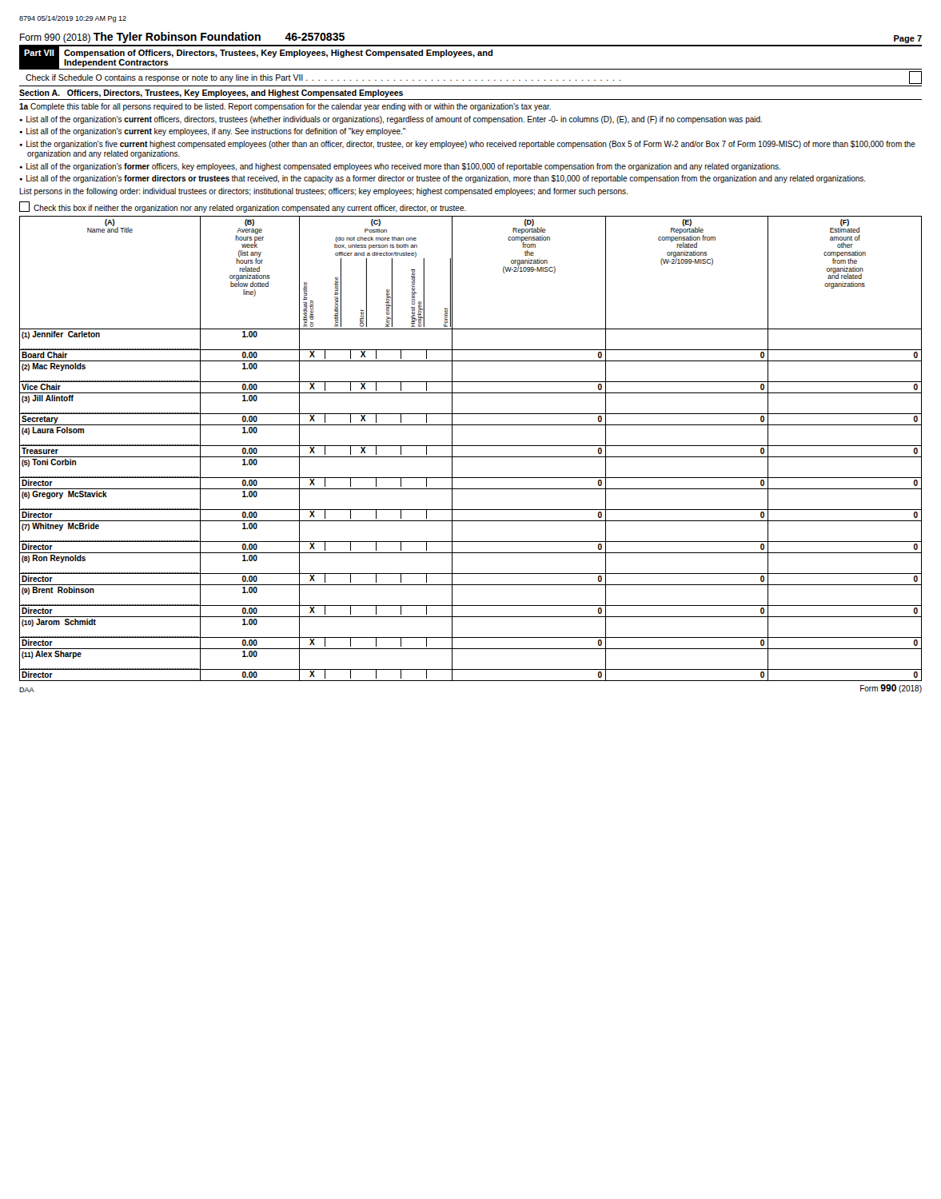8794 05/14/2019 10:29 AM Pg 12
Form 990 (2018) The Tyler Robinson Foundation 46-2570835
Page 7
Part VII
Compensation of Officers, Directors, Trustees, Key Employees, Highest Compensated Employees, and
Independent Contractors
Check if Schedule O contains a response or note to any line in this Part VII . . . . . . . . . . . . . . . . . . . . . . . . . . . . . . . . . . . . . . . . . . . . . . . . . . .
Section A. Officers, Directors, Trustees, Key Employees, and Highest Compensated Employees
1a Complete this table for all persons required to be listed. Report compensation for the calendar year ending with or within the organization's tax year.
List all of the organization's current officers, directors, trustees (whether individuals or organizations), regardless of amount of compensation. Enter -0- in columns (D), (E), and (F) if no compensation was paid.
List all of the organization's current key employees, if any. See instructions for definition of "key employee."
List the organization's five current highest compensated employees (other than an officer, director, trustee, or key employee) who received reportable compensation (Box 5 of Form W-2 and/or Box 7 of Form 1099-MISC) of more than $100,000 from the organization and any related organizations.
List all of the organization's former officers, key employees, and highest compensated employees who received more than $100,000 of reportable compensation from the organization and any related organizations.
List all of the organization's former directors or trustees that received, in the capacity as a former director or trustee of the organization, more than $10,000 of reportable compensation from the organization and any related organizations.
List persons in the following order: individual trustees or directors; institutional trustees; officers; key employees; highest compensated employees; and former such persons.
Check this box if neither the organization nor any related organization compensated any current officer, director, or trustee.
| (A) Name and Title | (B) Average hours per week (list any hours for related organizations below dotted line) | (C) Position (do not check more than one box, unless person is both an officer and a director/trustee) Individual trustee or director Institutional trustee Officer Key employee Highest compensated employee Former | (D) Reportable compensation from the organization (W-2/1099-MISC) | (E) Reportable compensation from related organizations (W-2/1099-MISC) | (F) Estimated amount of other compensation from the organization and related organizations |
| --- | --- | --- | --- | --- | --- |
| (1) Jennifer Carleton | 1.00 | | | | |
| Board Chair | 0.00 | / X / / X / / / / | 0 | 0 | 0 |
| (2) Mac Reynolds | 1.00 | | | | |
| Vice Chair | 0.00 | / X / / X / / / / | 0 | 0 | 0 |
| (3) Jill Alintoff | 1.00 | | | | |
| Secretary | 0.00 | / X / / X / / / / | 0 | 0 | 0 |
| (4) Laura Folsom | 1.00 | | | | |
| Treasurer | 0.00 | / X / / X / / / / | 0 | 0 | 0 |
| (5) Toni Corbin | 1.00 | | | | |
| Director | 0.00 | / X / / / / / / | 0 | 0 | 0 |
| (6) Gregory McStavick | 1.00 | | | | |
| Director | 0.00 | / X / / / / / / | 0 | 0 | 0 |
| (7) Whitney McBride | 1.00 | | | | |
| Director | 0.00 | / X / / / / / / | 0 | 0 | 0 |
| (8) Ron Reynolds | 1.00 | | | | |
| Director | 0.00 | / X / / / / / / | 0 | 0 | 0 |
| (9) Brent Robinson | 1.00 | | | | |
| Director | 0.00 | / X / / / / / / | 0 | 0 | 0 |
| (10) Jarom Schmidt | 1.00 | | | | |
| Director | 0.00 | / X / / / / / / | 0 | 0 | 0 |
| (11) Alex Sharpe | 1.00 | | | | |
| Director | 0.00 | / X / / / / / / | 0 | 0 | 0 |
DAA
Form 990 (2018)